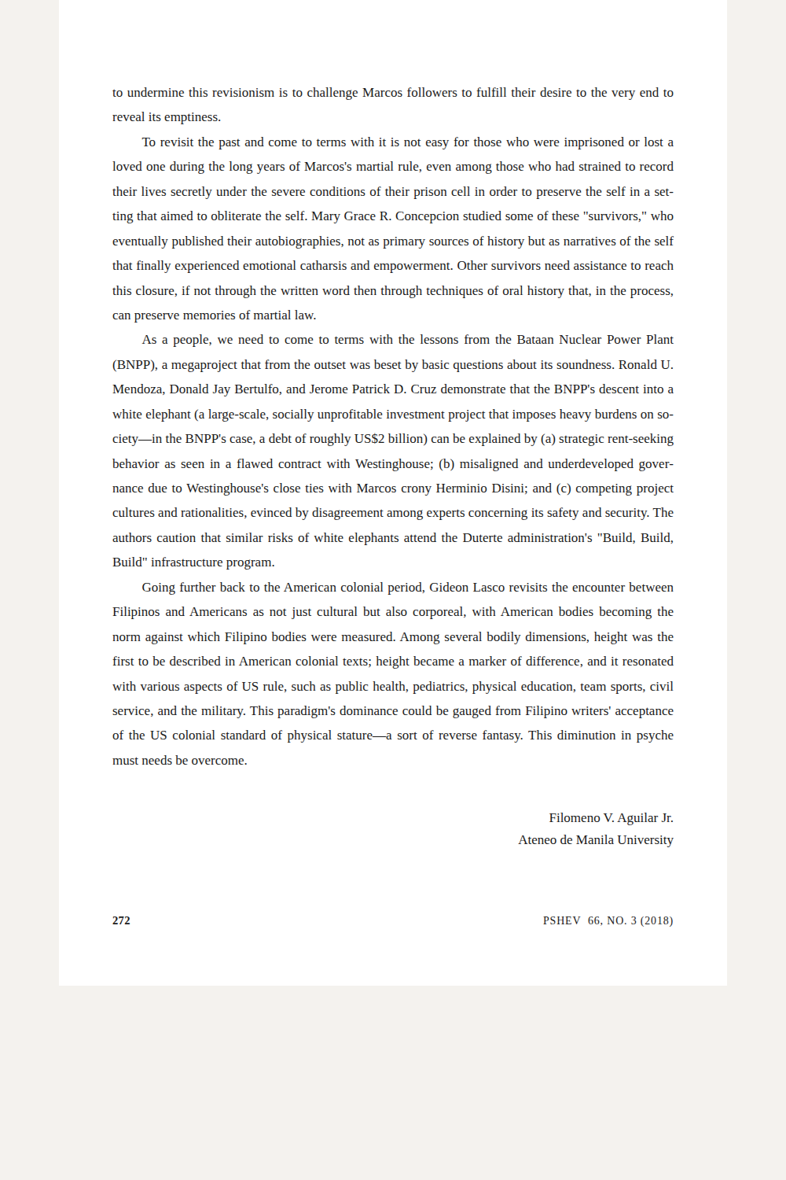to undermine this revisionism is to challenge Marcos followers to fulfill their desire to the very end to reveal its emptiness.
To revisit the past and come to terms with it is not easy for those who were imprisoned or lost a loved one during the long years of Marcos's martial rule, even among those who had strained to record their lives secretly under the severe conditions of their prison cell in order to preserve the self in a setting that aimed to obliterate the self. Mary Grace R. Concepcion studied some of these "survivors," who eventually published their autobiographies, not as primary sources of history but as narratives of the self that finally experienced emotional catharsis and empowerment. Other survivors need assistance to reach this closure, if not through the written word then through techniques of oral history that, in the process, can preserve memories of martial law.
As a people, we need to come to terms with the lessons from the Bataan Nuclear Power Plant (BNPP), a megaproject that from the outset was beset by basic questions about its soundness. Ronald U. Mendoza, Donald Jay Bertulfo, and Jerome Patrick D. Cruz demonstrate that the BNPP's descent into a white elephant (a large-scale, socially unprofitable investment project that imposes heavy burdens on society—in the BNPP's case, a debt of roughly US$2 billion) can be explained by (a) strategic rent-seeking behavior as seen in a flawed contract with Westinghouse; (b) misaligned and underdeveloped governance due to Westinghouse's close ties with Marcos crony Herminio Disini; and (c) competing project cultures and rationalities, evinced by disagreement among experts concerning its safety and security. The authors caution that similar risks of white elephants attend the Duterte administration's "Build, Build, Build" infrastructure program.
Going further back to the American colonial period, Gideon Lasco revisits the encounter between Filipinos and Americans as not just cultural but also corporeal, with American bodies becoming the norm against which Filipino bodies were measured. Among several bodily dimensions, height was the first to be described in American colonial texts; height became a marker of difference, and it resonated with various aspects of US rule, such as public health, pediatrics, physical education, team sports, civil service, and the military. This paradigm's dominance could be gauged from Filipino writers' acceptance of the US colonial standard of physical stature—a sort of reverse fantasy. This diminution in psyche must needs be overcome.
Filomeno V. Aguilar Jr. Ateneo de Manila University
272 PSHEV 66, NO. 3 (2018)